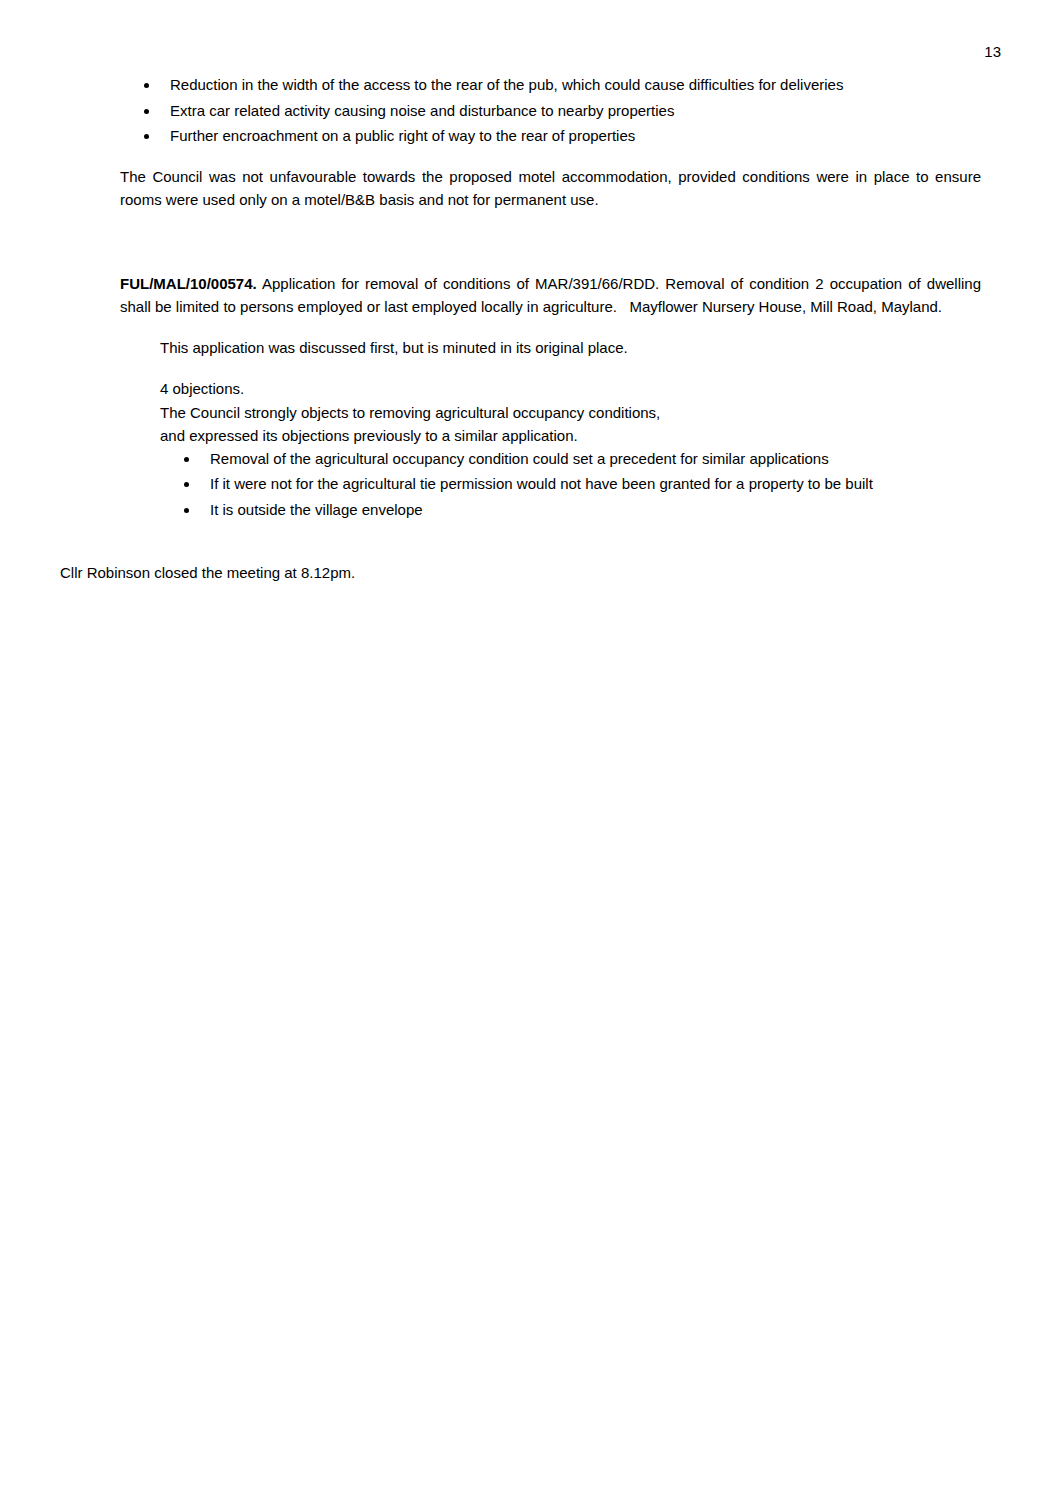13
Reduction in the width of the access to the rear of the pub, which could cause difficulties for deliveries
Extra car related activity causing noise and disturbance to nearby properties
Further encroachment on a public right of way to the rear of properties
The Council was not unfavourable towards the proposed motel accommodation, provided conditions were in place to ensure rooms were used only on a motel/B&B basis and not for permanent use.
FUL/MAL/10/00574. Application for removal of conditions of MAR/391/66/RDD. Removal of condition 2 occupation of dwelling shall be limited to persons employed or last employed locally in agriculture. Mayflower Nursery House, Mill Road, Mayland.
This application was discussed first, but is minuted in its original place.
4 objections.
The Council strongly objects to removing agricultural occupancy conditions,
and expressed its objections previously to a similar application.
Removal of the agricultural occupancy condition could set a precedent for similar applications
If it were not for the agricultural tie permission would not have been granted for a property to be built
It is outside the village envelope
Cllr Robinson closed the meeting at 8.12pm.